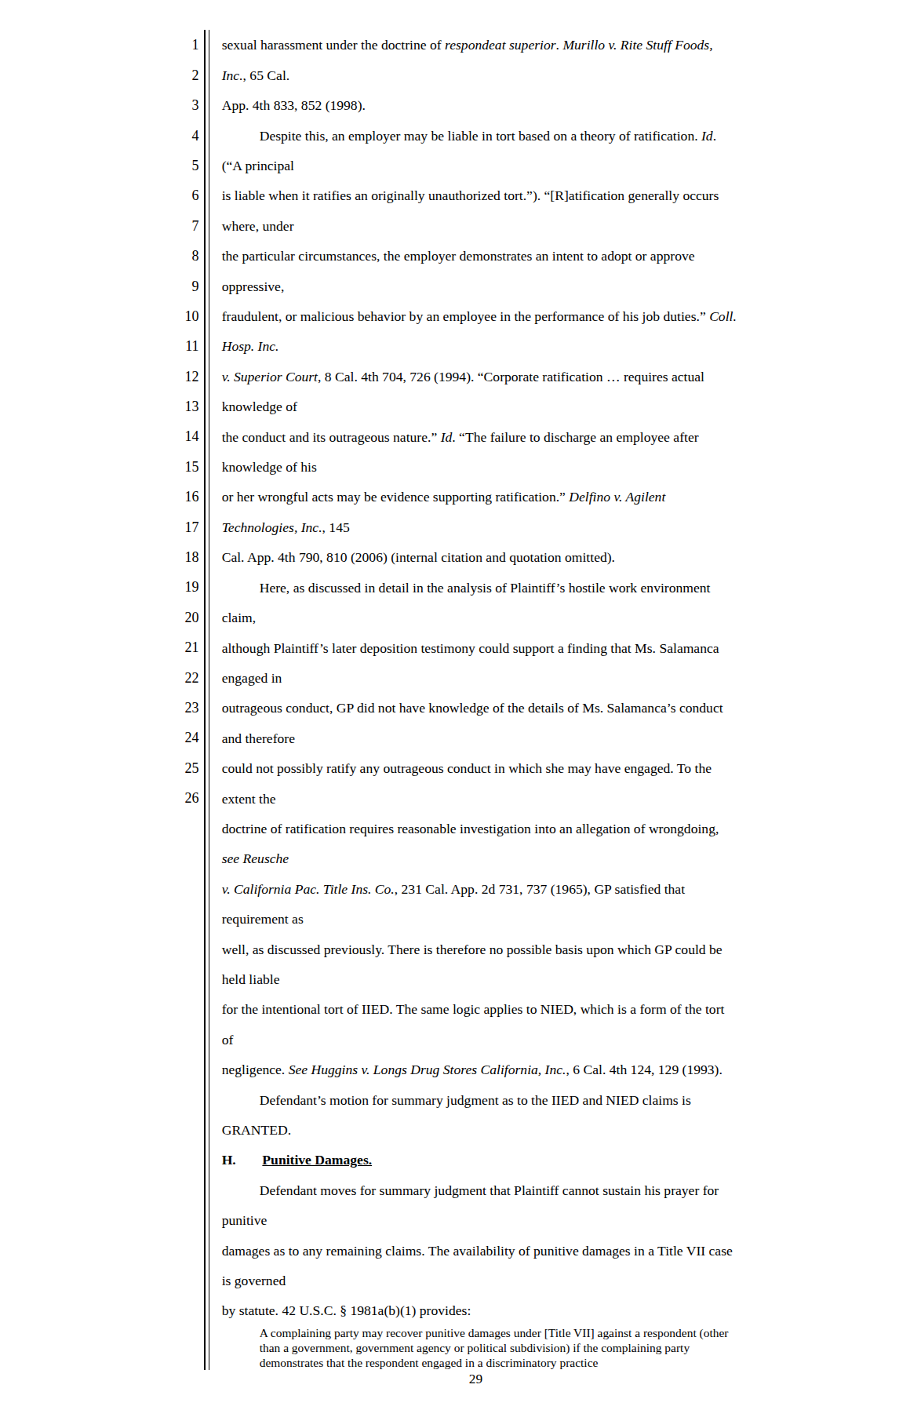1 2 3 4 5 6 7 8 9 10 11 12 13 14 15 16 17 18 19 20 21 22 23 24 25 26
sexual harassment under the doctrine of respondeat superior. Murillo v. Rite Stuff Foods, Inc., 65 Cal.
App. 4th 833, 852 (1998).
Despite this, an employer may be liable in tort based on a theory of ratification. Id. (“A principal
is liable when it ratifies an originally unauthorized tort.”). “[R]atification generally occurs where, under
the particular circumstances, the employer demonstrates an intent to adopt or approve oppressive,
fraudulent, or malicious behavior by an employee in the performance of his job duties.” Coll. Hosp. Inc.
v. Superior Court, 8 Cal. 4th 704, 726 (1994). “Corporate ratification … requires actual knowledge of
the conduct and its outrageous nature.” Id. “The failure to discharge an employee after knowledge of his
or her wrongful acts may be evidence supporting ratification.” Delfino v. Agilent Technologies, Inc., 145
Cal. App. 4th 790, 810 (2006) (internal citation and quotation omitted).
Here, as discussed in detail in the analysis of Plaintiff’s hostile work environment claim,
although Plaintiff’s later deposition testimony could support a finding that Ms. Salamanca engaged in
outrageous conduct, GP did not have knowledge of the details of Ms. Salamanca’s conduct and therefore
could not possibly ratify any outrageous conduct in which she may have engaged. To the extent the
doctrine of ratification requires reasonable investigation into an allegation of wrongdoing, see Reusche
v. California Pac. Title Ins. Co., 231 Cal. App. 2d 731, 737 (1965), GP satisfied that requirement as
well, as discussed previously. There is therefore no possible basis upon which GP could be held liable
for the intentional tort of IIED. The same logic applies to NIED, which is a form of the tort of
negligence. See Huggins v. Longs Drug Stores California, Inc., 6 Cal. 4th 124, 129 (1993).
Defendant’s motion for summary judgment as to the IIED and NIED claims is GRANTED.
H. Punitive Damages.
Defendant moves for summary judgment that Plaintiff cannot sustain his prayer for punitive
damages as to any remaining claims. The availability of punitive damages in a Title VII case is governed
by statute. 42 U.S.C. § 1981a(b)(1) provides:
A complaining party may recover punitive damages under [Title VII] against a respondent (other than a government, government agency or political subdivision) if the complaining party demonstrates that the respondent engaged in a discriminatory practice
29